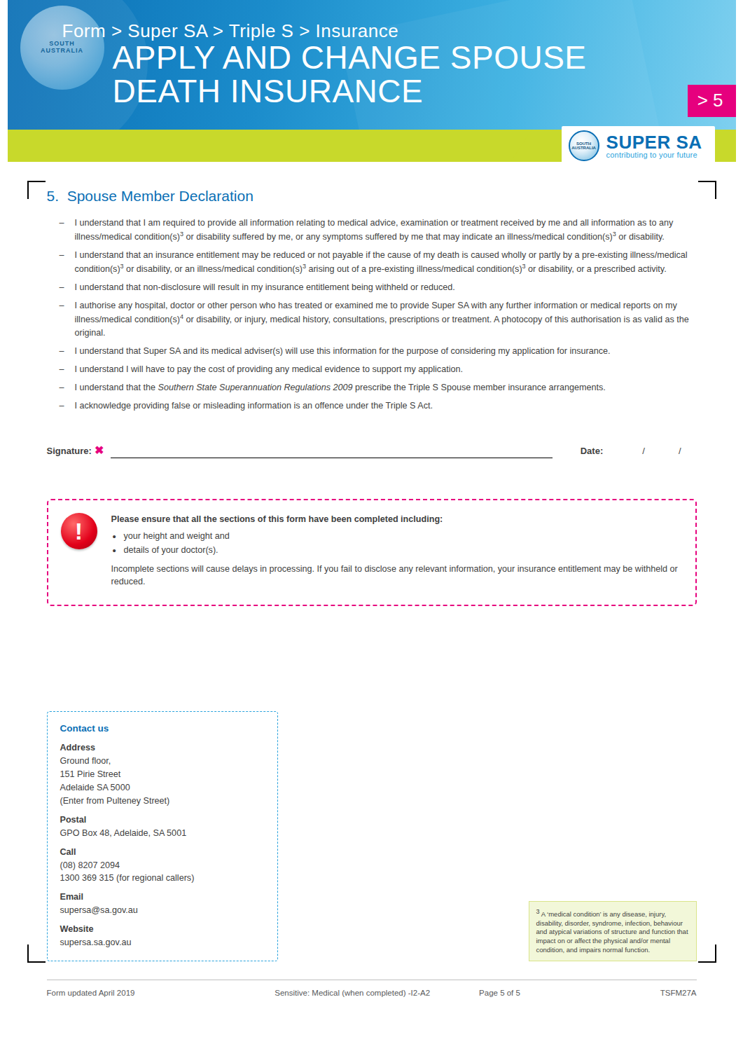SOUTH
AUSTRALIA
Form > Super SA > Triple S > Insurance
Apply and change spouse
death insurance
> 5
SOUTH
AUSTRALIA
SUPER SA
contributing to your future
5. Spouse Member Declaration
I understand that I am required to provide all information relating to medical advice, examination or treatment received by me and all information as to any illness/medical condition(s)3 or disability suffered by me, or any symptoms suffered by me that may indicate an illness/medical condition(s)3 or disability.
I understand that an insurance entitlement may be reduced or not payable if the cause of my death is caused wholly or partly by a pre-existing illness/medical condition(s)3 or disability, or an illness/medical condition(s)3 arising out of a pre-existing illness/medical condition(s)3 or disability, or a prescribed activity.
I understand that non-disclosure will result in my insurance entitlement being withheld or reduced.
I authorise any hospital, doctor or other person who has treated or examined me to provide Super SA with any further information or medical reports on my illness/medical condition(s)4 or disability, or injury, medical history, consultations, prescriptions or treatment. A photocopy of this authorisation is as valid as the original.
I understand that Super SA and its medical adviser(s) will use this information for the purpose of considering my application for insurance.
I understand I will have to pay the cost of providing any medical evidence to support my application.
I understand that the Southern State Superannuation Regulations 2009 prescribe the Triple S Spouse member insurance arrangements.
I acknowledge providing false or misleading information is an offence under the Triple S Act.
Signature:✖ Date: / /
!
Please ensure that all the sections of this form have been completed including:
your height and weight and
details of your doctor(s).
Incomplete sections will cause delays in processing. If you fail to disclose any relevant information, your insurance entitlement may be withheld or reduced.
Contact us
Address Ground floor,
151 Pirie Street
Adelaide SA 5000
(Enter from Pulteney Street) Postal GPO Box 48, Adelaide, SA 5001 Call (08) 8207 2094
1300 369 315 (for regional callers) Email supersa@sa.gov.au Website supersa.sa.gov.au
3 A ‘medical condition’ is any disease, injury, disability, disorder, syndrome, infection, behaviour and atypical variations of structure and function that impact on or affect the physical and/or mental condition, and impairs normal function.
Form updated April 2019
Sensitive: Medical (when completed) -I2-A2 Page 5 of 5
TSFM27A